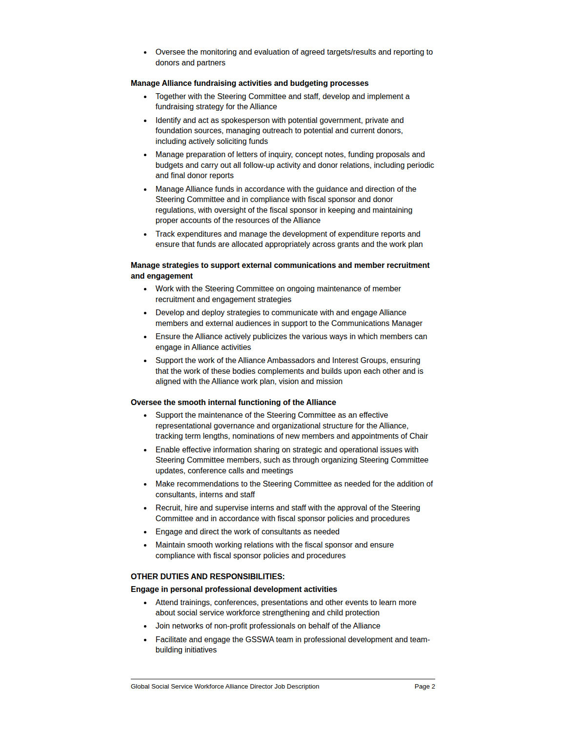Oversee the monitoring and evaluation of agreed targets/results and reporting to donors and partners
Manage Alliance fundraising activities and budgeting processes
Together with the Steering Committee and staff, develop and implement a fundraising strategy for the Alliance
Identify and act as spokesperson with potential government, private and foundation sources, managing outreach to potential and current donors, including actively soliciting funds
Manage preparation of letters of inquiry, concept notes, funding proposals and budgets and carry out all follow-up activity and donor relations, including periodic and final donor reports
Manage Alliance funds in accordance with the guidance and direction of the Steering Committee and in compliance with fiscal sponsor and donor regulations, with oversight of the fiscal sponsor in keeping and maintaining proper accounts of the resources of the Alliance
Track expenditures and manage the development of expenditure reports and ensure that funds are allocated appropriately across grants and the work plan
Manage strategies to support external communications and member recruitment and engagement
Work with the Steering Committee on ongoing maintenance of member recruitment and engagement strategies
Develop and deploy strategies to communicate with and engage Alliance members and external audiences in support to the Communications Manager
Ensure the Alliance actively publicizes the various ways in which members can engage in Alliance activities
Support the work of the Alliance Ambassadors and Interest Groups, ensuring that the work of these bodies complements and builds upon each other and is aligned with the Alliance work plan, vision and mission
Oversee the smooth internal functioning of the Alliance
Support the maintenance of the Steering Committee as an effective representational governance and organizational structure for the Alliance, tracking term lengths, nominations of new members and appointments of Chair
Enable effective information sharing on strategic and operational issues with Steering Committee members, such as through organizing Steering Committee updates, conference calls and meetings
Make recommendations to the Steering Committee as needed for the addition of consultants, interns and staff
Recruit, hire and supervise interns and staff with the approval of the Steering Committee and in accordance with fiscal sponsor policies and procedures
Engage and direct the work of consultants as needed
Maintain smooth working relations with the fiscal sponsor and ensure compliance with fiscal sponsor policies and procedures
OTHER DUTIES AND RESPONSIBILITIES:
Engage in personal professional development activities
Attend trainings, conferences, presentations and other events to learn more about social service workforce strengthening and child protection
Join networks of non-profit professionals on behalf of the Alliance
Facilitate and engage the GSSWA team in professional development and team-building initiatives
Global Social Service Workforce Alliance Director Job Description Page 2